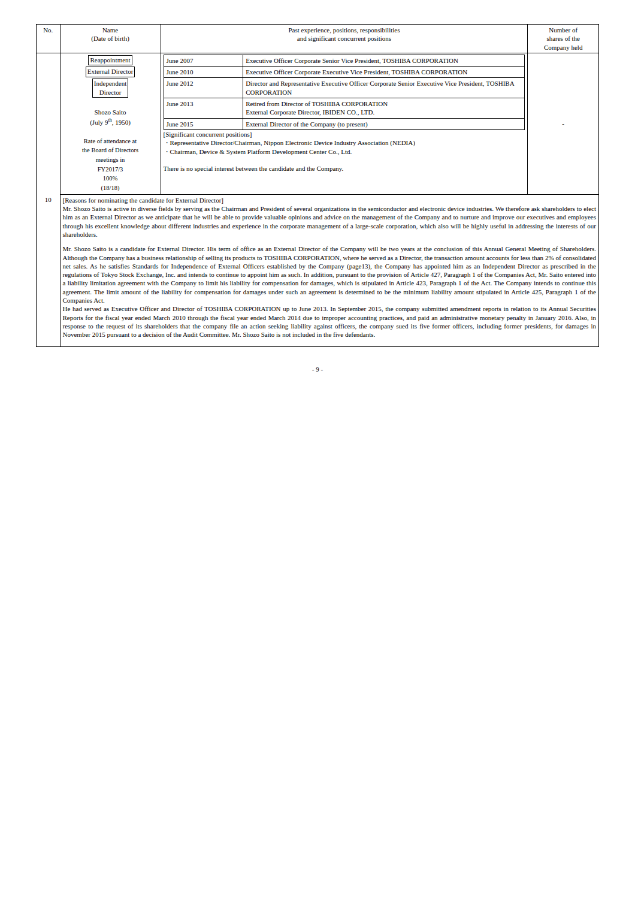| No. | Name (Date of birth) | Past experience, positions, responsibilities and significant concurrent positions | Number of shares of the Company held |
| --- | --- | --- | --- |
| 10 | Reappointment External Director Independent Director Shozo Saito (July 9 th , 1950) Rate of attendance at the Board of Directors meetings in FY2017/3 100% (18/18) | / June 2007 / Executive Officer Corporate Senior Vice President, TOSHIBA CORPORATION / / June 2010 / Executive Officer Corporate Executive Vice President, TOSHIBA CORPORATION / / June 2012 / Director and Representative Executive Officer Corporate Senior Executive Vice President, TOSHIBA CORPORATION / / June 2013 / Retired from Director of TOSHIBA CORPORATION External Corporate Director, IBIDEN CO., LTD. / / June 2015 / External Director of the Company (to present) / [Significant concurrent positions] ・Representative Director/Chairman, Nippon Electronic Device Industry Association (NEDIA) ・Chairman, Device & System Platform Development Center Co., Ltd. There is no special interest between the candidate and the Company. | - |
| [Reasons for nominating the candidate for External Director] Mr. Shozo Saito is active in diverse fields by serving as the Chairman and President of several organizations in the semiconductor and electronic device industries. We therefore ask shareholders to elect him as an External Director as we anticipate that he will be able to provide valuable opinions and advice on the management of the Company and to nurture and improve our executives and employees through his excellent knowledge about different industries and experience in the corporate management of a large-scale corporation, which also will be highly useful in addressing the interests of our shareholders. Mr. Shozo Saito is a candidate for External Director. His term of office as an External Director of the Company will be two years at the conclusion of this Annual General Meeting of Shareholders. Although the Company has a business relationship of selling its products to TOSHIBA CORPORATION, where he served as a Director, the transaction amount accounts for less than 2% of consolidated net sales. As he satisfies Standards for Independence of External Officers established by the Company (page13), the Company has appointed him as an Independent Director as prescribed in the regulations of Tokyo Stock Exchange, Inc. and intends to continue to appoint him as such. In addition, pursuant to the provision of Article 427, Paragraph 1 of the Companies Act, Mr. Saito entered into a liability limitation agreement with the Company to limit his liability for compensation for damages, which is stipulated in Article 423, Paragraph 1 of the Act. The Company intends to continue this agreement. The limit amount of the liability for compensation for damages under such an agreement is determined to be the minimum liability amount stipulated in Article 425, Paragraph 1 of the Companies Act. He had served as Executive Officer and Director of TOSHIBA CORPORATION up to June 2013. In September 2015, the company submitted amendment reports in relation to its Annual Securities Reports for the fiscal year ended March 2010 through the fiscal year ended March 2014 due to improper accounting practices, and paid an administrative monetary penalty in January 2016. Also, in response to the request of its shareholders that the company file an action seeking liability against officers, the company sued its five former officers, including former presidents, for damages in November 2015 pursuant to a decision of the Audit Committee. Mr. Shozo Saito is not included in the five defendants. |
- 9 -